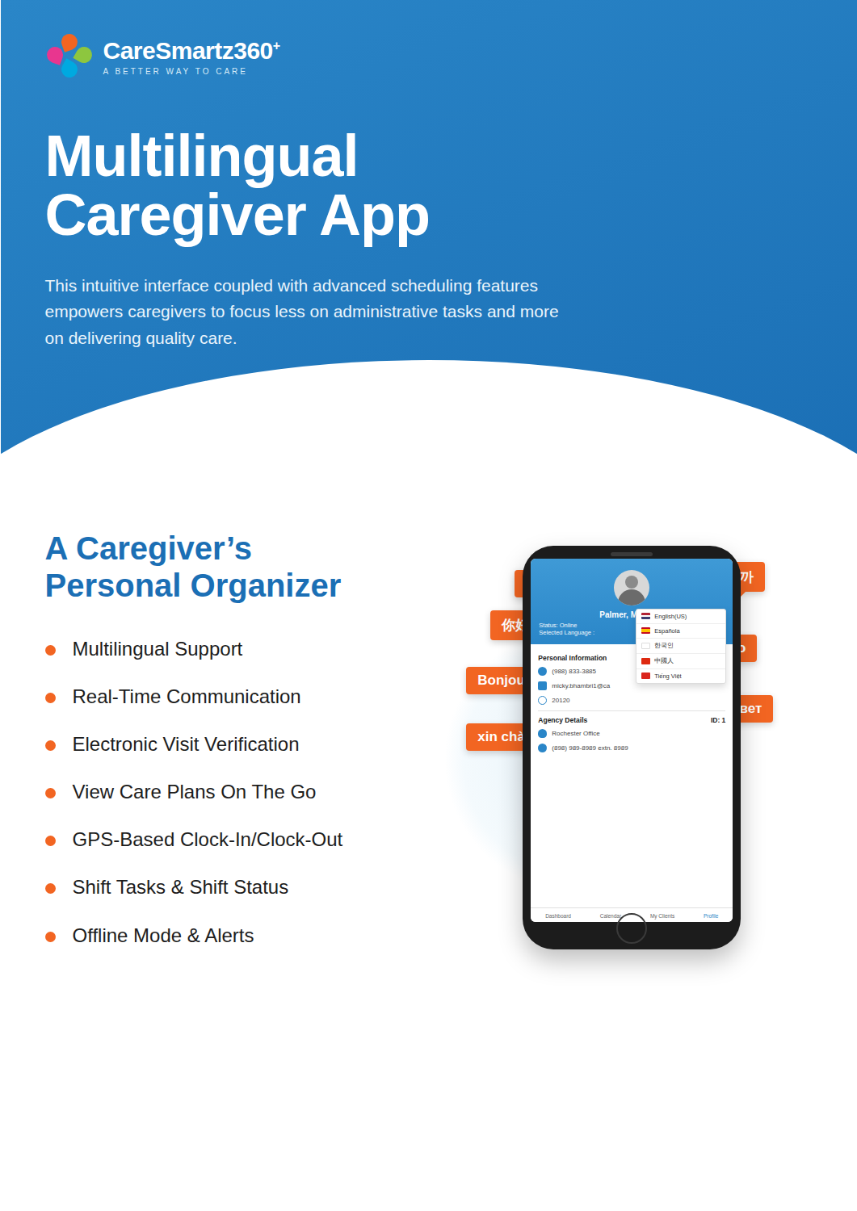CareSmartz360+
A Better Way To Care
Multilingual
Caregiver App
This intuitive interface coupled with advanced scheduling features empowers caregivers to focus less on administrative tasks and more on delivering quality care.
A Caregiver’s
Personal Organizer
Multilingual Support
Real-Time Communication
Electronic Visit Verification
View Care Plans On The Go
GPS-Based Clock-In/Clock-Out
Shift Tasks & Shift Status
Offline Mode & Alerts
Hola 你好 Bonjour xin chào 안녕하십니까 Hello Привет
Palmer, Meredith
Status: Online
Selected Language :
English(US)
Española
한국인
中國人
Tiếng Việt
Personal Information
(988) 833-3885
micky.bhambri1@ca
20120
Agency Details ID: 1
Rochester Office
(898) 989-8989 extn. 8989
Dashboard
Calendar
My Clients
Profile